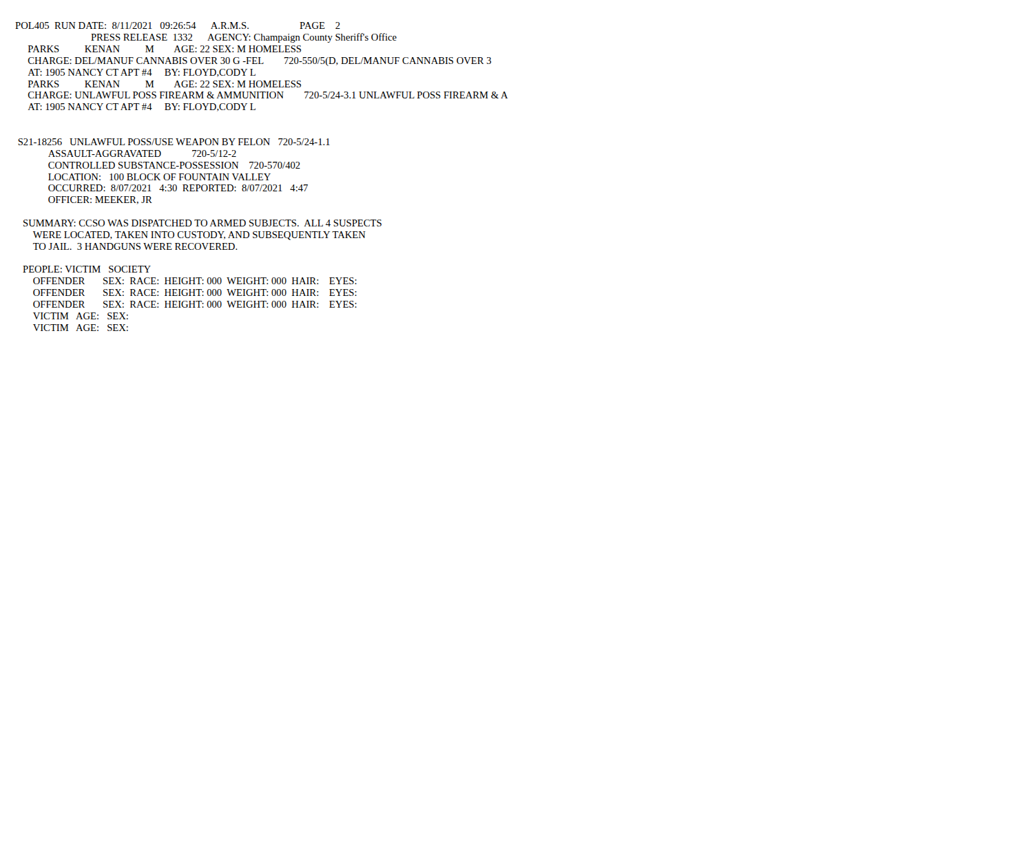POL405  RUN DATE:  8/11/2021   09:26:54      A.R.M.S.                    PAGE    2
                              PRESS RELEASE  1332      AGENCY: Champaign County Sheriff's Office
     PARKS          KENAN          M        AGE: 22 SEX: M HOMELESS
     CHARGE: DEL/MANUF CANNABIS OVER 30 G -FEL        720-550/5(D, DEL/MANUF CANNABIS OVER 3
     AT: 1905 NANCY CT APT #4     BY: FLOYD,CODY L
     PARKS          KENAN          M        AGE: 22 SEX: M HOMELESS
     CHARGE: UNLAWFUL POSS FIREARM & AMMUNITION        720-5/24-3.1 UNLAWFUL POSS FIREARM & A
     AT: 1905 NANCY CT APT #4     BY: FLOYD,CODY L


 S21-18256   UNLAWFUL POSS/USE WEAPON BY FELON   720-5/24-1.1
             ASSAULT-AGGRAVATED            720-5/12-2
             CONTROLLED SUBSTANCE-POSSESSION    720-570/402
             LOCATION:   100 BLOCK OF FOUNTAIN VALLEY
             OCCURRED:  8/07/2021   4:30  REPORTED:  8/07/2021   4:47
             OFFICER: MEEKER, JR

   SUMMARY: CCSO WAS DISPATCHED TO ARMED SUBJECTS.  ALL 4 SUSPECTS
       WERE LOCATED, TAKEN INTO CUSTODY, AND SUBSEQUENTLY TAKEN
       TO JAIL.  3 HANDGUNS WERE RECOVERED.

   PEOPLE: VICTIM   SOCIETY
       OFFENDER       SEX:  RACE:  HEIGHT: 000  WEIGHT: 000  HAIR:    EYES:
       OFFENDER       SEX:  RACE:  HEIGHT: 000  WEIGHT: 000  HAIR:    EYES:
       OFFENDER       SEX:  RACE:  HEIGHT: 000  WEIGHT: 000  HAIR:    EYES:
       VICTIM   AGE:   SEX:
       VICTIM   AGE:   SEX: